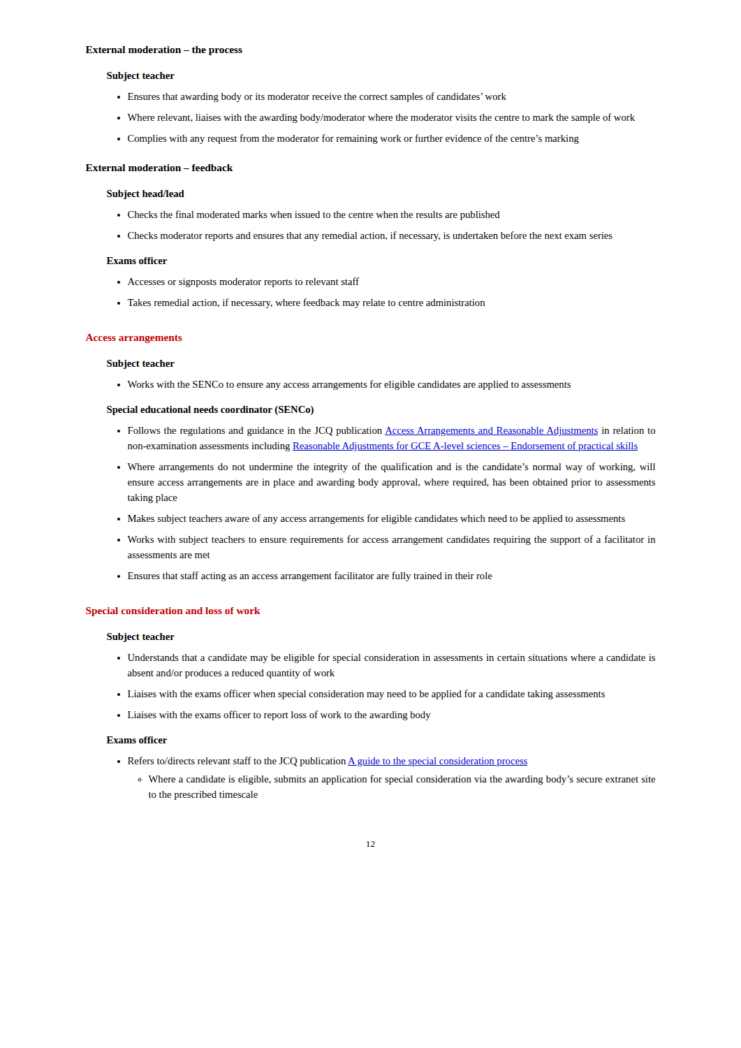External moderation – the process
Subject teacher
Ensures that awarding body or its moderator receive the correct samples of candidates’ work
Where relevant, liaises with the awarding body/moderator where the moderator visits the centre to mark the sample of work
Complies with any request from the moderator for remaining work or further evidence of the centre’s marking
External moderation – feedback
Subject head/lead
Checks the final moderated marks when issued to the centre when the results are published
Checks moderator reports and ensures that any remedial action, if necessary, is undertaken before the next exam series
Exams officer
Accesses or signposts moderator reports to relevant staff
Takes remedial action, if necessary, where feedback may relate to centre administration
Access arrangements
Subject teacher
Works with the SENCo to ensure any access arrangements for eligible candidates are applied to assessments
Special educational needs coordinator (SENCo)
Follows the regulations and guidance in the JCQ publication Access Arrangements and Reasonable Adjustments in relation to non-examination assessments including Reasonable Adjustments for GCE A-level sciences – Endorsement of practical skills
Where arrangements do not undermine the integrity of the qualification and is the candidate’s normal way of working, will ensure access arrangements are in place and awarding body approval, where required, has been obtained prior to assessments taking place
Makes subject teachers aware of any access arrangements for eligible candidates which need to be applied to assessments
Works with subject teachers to ensure requirements for access arrangement candidates requiring the support of a facilitator in assessments are met
Ensures that staff acting as an access arrangement facilitator are fully trained in their role
Special consideration and loss of work
Subject teacher
Understands that a candidate may be eligible for special consideration in assessments in certain situations where a candidate is absent and/or produces a reduced quantity of work
Liaises with the exams officer when special consideration may need to be applied for a candidate taking assessments
Liaises with the exams officer to report loss of work to the awarding body
Exams officer
Refers to/directs relevant staff to the JCQ publication A guide to the special consideration process
Where a candidate is eligible, submits an application for special consideration via the awarding body’s secure extranet site to the prescribed timescale
12